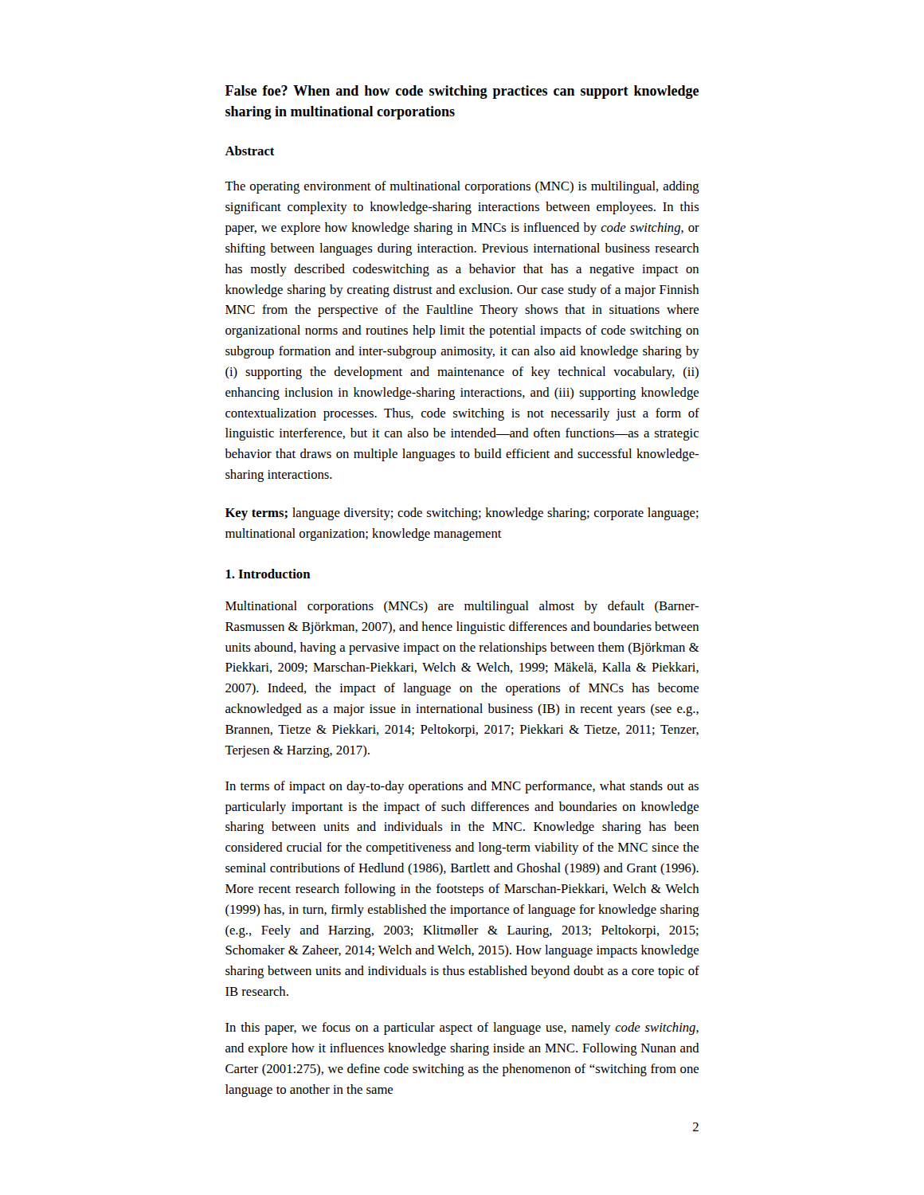False foe? When and how code switching practices can support knowledge sharing in multinational corporations
Abstract
The operating environment of multinational corporations (MNC) is multilingual, adding significant complexity to knowledge-sharing interactions between employees. In this paper, we explore how knowledge sharing in MNCs is influenced by code switching, or shifting between languages during interaction. Previous international business research has mostly described codeswitching as a behavior that has a negative impact on knowledge sharing by creating distrust and exclusion. Our case study of a major Finnish MNC from the perspective of the Faultline Theory shows that in situations where organizational norms and routines help limit the potential impacts of code switching on subgroup formation and inter-subgroup animosity, it can also aid knowledge sharing by (i) supporting the development and maintenance of key technical vocabulary, (ii) enhancing inclusion in knowledge-sharing interactions, and (iii) supporting knowledge contextualization processes. Thus, code switching is not necessarily just a form of linguistic interference, but it can also be intended—and often functions—as a strategic behavior that draws on multiple languages to build efficient and successful knowledge-sharing interactions.
Key terms; language diversity; code switching; knowledge sharing; corporate language; multinational organization; knowledge management
1. Introduction
Multinational corporations (MNCs) are multilingual almost by default (Barner-Rasmussen & Björkman, 2007), and hence linguistic differences and boundaries between units abound, having a pervasive impact on the relationships between them (Björkman & Piekkari, 2009; Marschan-Piekkari, Welch & Welch, 1999; Mäkelä, Kalla & Piekkari, 2007). Indeed, the impact of language on the operations of MNCs has become acknowledged as a major issue in international business (IB) in recent years (see e.g., Brannen, Tietze & Piekkari, 2014; Peltokorpi, 2017; Piekkari & Tietze, 2011; Tenzer, Terjesen & Harzing, 2017).
In terms of impact on day-to-day operations and MNC performance, what stands out as particularly important is the impact of such differences and boundaries on knowledge sharing between units and individuals in the MNC. Knowledge sharing has been considered crucial for the competitiveness and long-term viability of the MNC since the seminal contributions of Hedlund (1986), Bartlett and Ghoshal (1989) and Grant (1996). More recent research following in the footsteps of Marschan-Piekkari, Welch & Welch (1999) has, in turn, firmly established the importance of language for knowledge sharing (e.g., Feely and Harzing, 2003; Klitmøller & Lauring, 2013; Peltokorpi, 2015; Schomaker & Zaheer, 2014; Welch and Welch, 2015). How language impacts knowledge sharing between units and individuals is thus established beyond doubt as a core topic of IB research.
In this paper, we focus on a particular aspect of language use, namely code switching, and explore how it influences knowledge sharing inside an MNC. Following Nunan and Carter (2001:275), we define code switching as the phenomenon of “switching from one language to another in the same
2